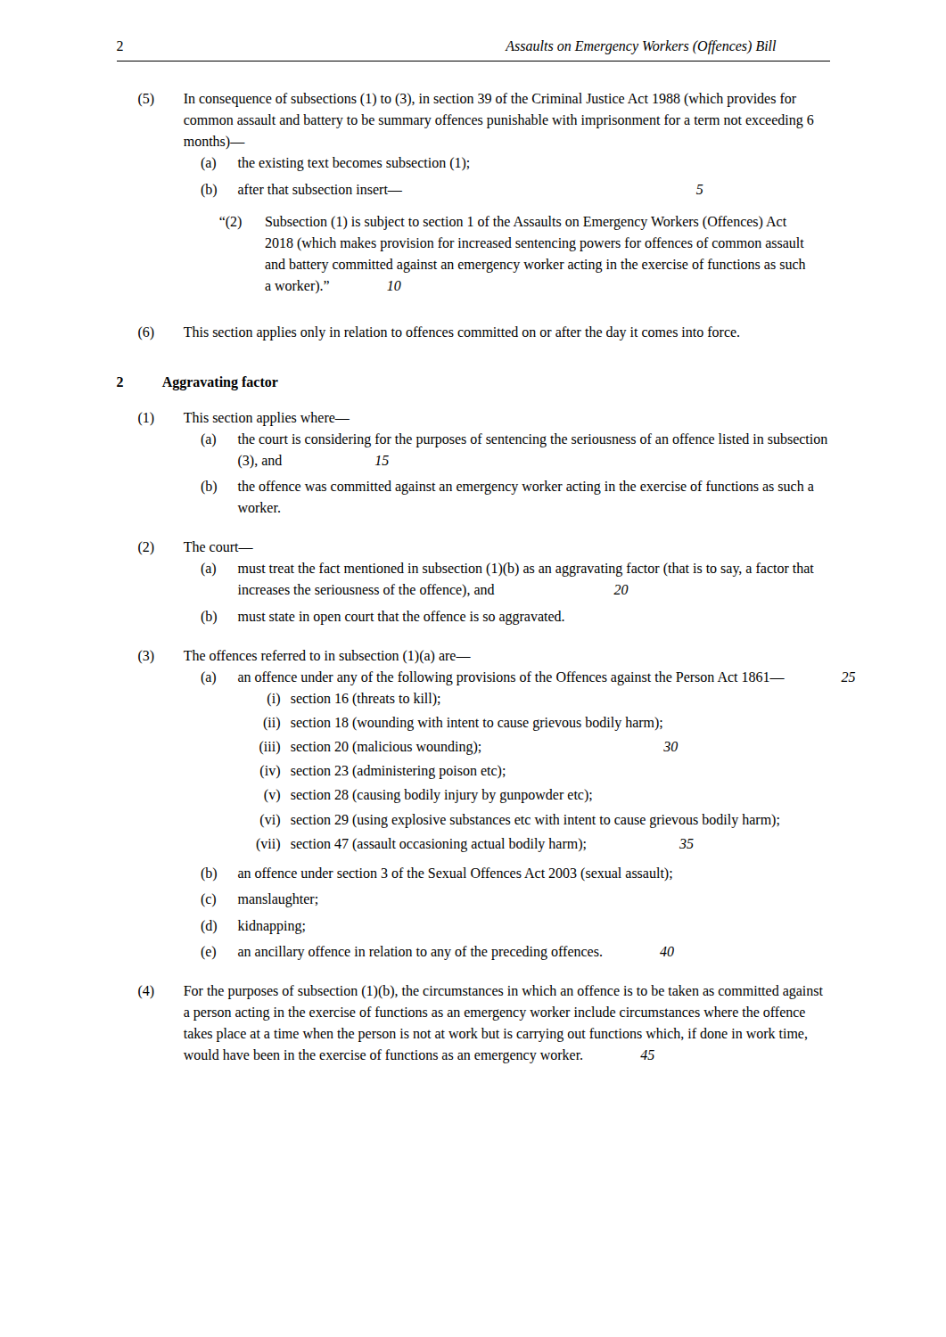2 Assaults on Emergency Workers (Offences) Bill
(5)
In consequence of subsections (1) to (3), in section 39 of the Criminal Justice Act 1988 (which provides for common assault and battery to be summary offences punishable with imprisonment for a term not exceeding 6 months)—
(a)
the existing text becomes subsection (1);
(b)
after that subsection insert—5
“(2)
Subsection (1) is subject to section 1 of the Assaults on Emergency Workers (Offences) Act 2018 (which makes provision for increased sentencing powers for offences of common assault and battery committed against an emergency worker acting in the exercise of functions as such a worker).” 10
(6)
This section applies only in relation to offences committed on or after the day it comes into force.
2
Aggravating factor
(1)
This section applies where—
(a)
the court is considering for the purposes of sentencing the seriousness of an offence listed in subsection (3), and 15
(b)
the offence was committed against an emergency worker acting in the exercise of functions as such a worker.
(2)
The court—
(a)
must treat the fact mentioned in subsection (1)(b) as an aggravating factor (that is to say, a factor that increases the seriousness of the offence), and 20
(b)
must state in open court that the offence is so aggravated.
(3)
The offences referred to in subsection (1)(a) are—
(a)
an offence under any of the following provisions of the Offences against the Person Act 1861— 25
(i)
section 16 (threats to kill);
(ii)
section 18 (wounding with intent to cause grievous bodily harm);
(iii)
section 20 (malicious wounding); 30
(iv)
section 23 (administering poison etc);
(v)
section 28 (causing bodily injury by gunpowder etc);
(vi)
section 29 (using explosive substances etc with intent to cause grievous bodily harm);
(vii)
section 47 (assault occasioning actual bodily harm); 35
(b)
an offence under section 3 of the Sexual Offences Act 2003 (sexual assault);
(c)
manslaughter;
(d)
kidnapping;
(e)
an ancillary offence in relation to any of the preceding offences. 40
(4)
For the purposes of subsection (1)(b), the circumstances in which an offence is to be taken as committed against a person acting in the exercise of functions as an emergency worker include circumstances where the offence takes place at a time when the person is not at work but is carrying out functions which, if done in work time, would have been in the exercise of functions as an emergency worker. 45